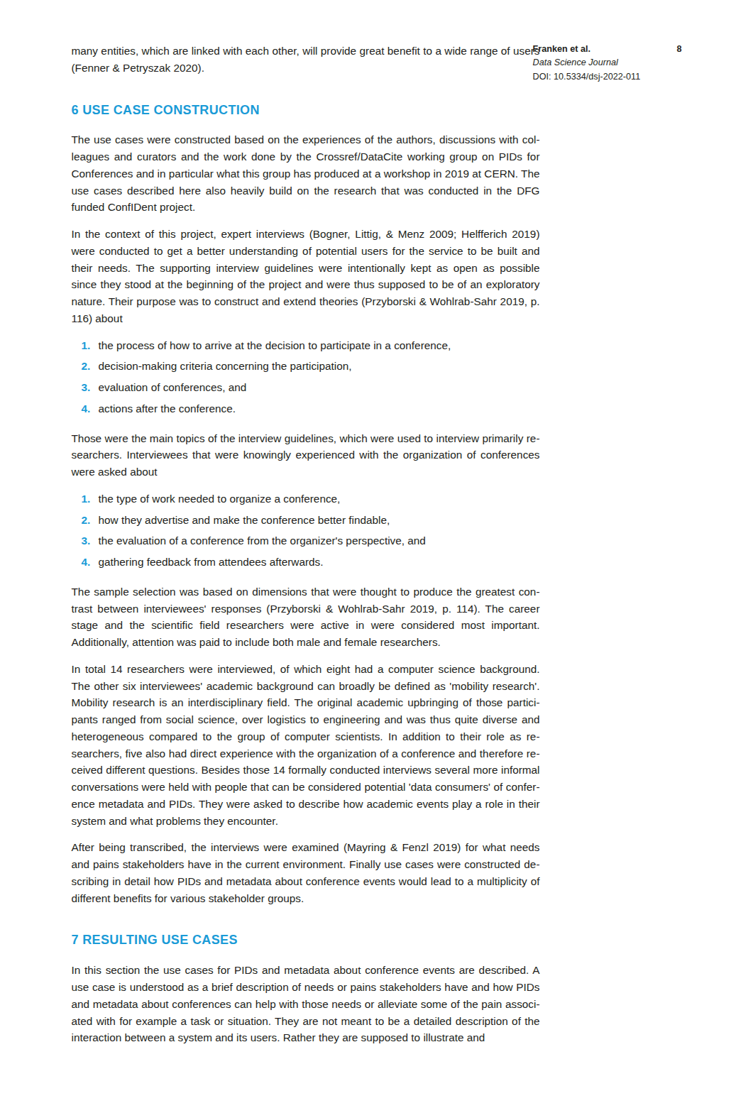Franken et al. 8 Data Science Journal DOI: 10.5334/dsj-2022-011
many entities, which are linked with each other, will provide great benefit to a wide range of users (Fenner & Petryszak 2020).
6 USE CASE CONSTRUCTION
The use cases were constructed based on the experiences of the authors, discussions with colleagues and curators and the work done by the Crossref/DataCite working group on PIDs for Conferences and in particular what this group has produced at a workshop in 2019 at CERN. The use cases described here also heavily build on the research that was conducted in the DFG funded ConfIDent project.
In the context of this project, expert interviews (Bogner, Littig, & Menz 2009; Helfferich 2019) were conducted to get a better understanding of potential users for the service to be built and their needs. The supporting interview guidelines were intentionally kept as open as possible since they stood at the beginning of the project and were thus supposed to be of an exploratory nature. Their purpose was to construct and extend theories (Przyborski & Wohlrab-Sahr 2019, p. 116) about
the process of how to arrive at the decision to participate in a conference,
decision-making criteria concerning the participation,
evaluation of conferences, and
actions after the conference.
Those were the main topics of the interview guidelines, which were used to interview primarily researchers. Interviewees that were knowingly experienced with the organization of conferences were asked about
the type of work needed to organize a conference,
how they advertise and make the conference better findable,
the evaluation of a conference from the organizer's perspective, and
gathering feedback from attendees afterwards.
The sample selection was based on dimensions that were thought to produce the greatest contrast between interviewees' responses (Przyborski & Wohlrab-Sahr 2019, p. 114). The career stage and the scientific field researchers were active in were considered most important. Additionally, attention was paid to include both male and female researchers.
In total 14 researchers were interviewed, of which eight had a computer science background. The other six interviewees' academic background can broadly be defined as 'mobility research'. Mobility research is an interdisciplinary field. The original academic upbringing of those participants ranged from social science, over logistics to engineering and was thus quite diverse and heterogeneous compared to the group of computer scientists. In addition to their role as researchers, five also had direct experience with the organization of a conference and therefore received different questions. Besides those 14 formally conducted interviews several more informal conversations were held with people that can be considered potential 'data consumers' of conference metadata and PIDs. They were asked to describe how academic events play a role in their system and what problems they encounter.
After being transcribed, the interviews were examined (Mayring & Fenzl 2019) for what needs and pains stakeholders have in the current environment. Finally use cases were constructed describing in detail how PIDs and metadata about conference events would lead to a multiplicity of different benefits for various stakeholder groups.
7 RESULTING USE CASES
In this section the use cases for PIDs and metadata about conference events are described. A use case is understood as a brief description of needs or pains stakeholders have and how PIDs and metadata about conferences can help with those needs or alleviate some of the pain associated with for example a task or situation. They are not meant to be a detailed description of the interaction between a system and its users. Rather they are supposed to illustrate and